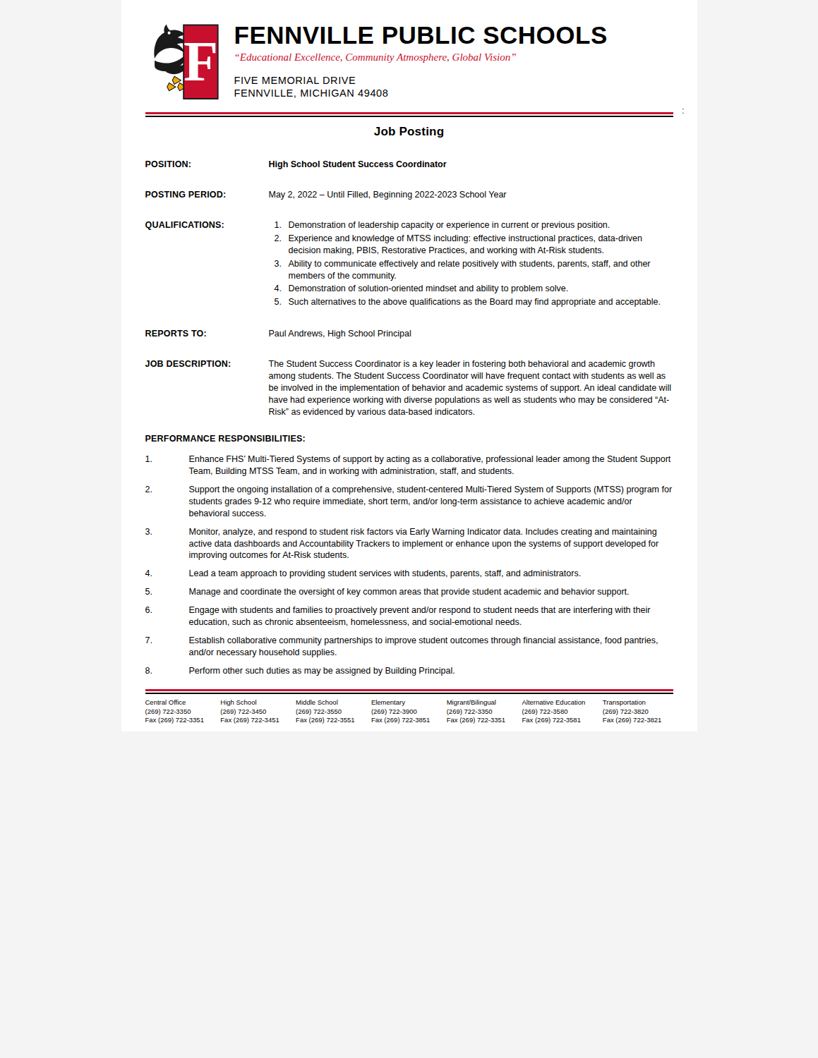F
FENNVILLE PUBLIC SCHOOLS
“Educational Excellence, Community Atmosphere, Global Vision”
FIVE MEMORIAL DRIVE FENNVILLE, MICHIGAN 49408
:
Job Posting
POSITION:
High School Student Success Coordinator
POSTING PERIOD:
May 2, 2022 – Until Filled, Beginning 2022-2023 School Year
QUALIFICATIONS:
Demonstration of leadership capacity or experience in current or previous position.
Experience and knowledge of MTSS including: effective instructional practices, data-driven decision making, PBIS, Restorative Practices, and working with At-Risk students.
Ability to communicate effectively and relate positively with students, parents, staff, and other members of the community.
Demonstration of solution-oriented mindset and ability to problem solve.
Such alternatives to the above qualifications as the Board may find appropriate and acceptable.
REPORTS TO:
Paul Andrews, High School Principal
JOB DESCRIPTION:
The Student Success Coordinator is a key leader in fostering both behavioral and academic growth among students. The Student Success Coordinator will have frequent contact with students as well as be involved in the implementation of behavior and academic systems of support. An ideal candidate will have had experience working with diverse populations as well as students who may be considered “At-Risk” as evidenced by various data-based indicators.
PERFORMANCE RESPONSIBILITIES:
Enhance FHS’ Multi-Tiered Systems of support by acting as a collaborative, professional leader among the Student Support Team, Building MTSS Team, and in working with administration, staff, and students.
Support the ongoing installation of a comprehensive, student-centered Multi-Tiered System of Supports (MTSS) program for students grades 9-12 who require immediate, short term, and/or long-term assistance to achieve academic and/or behavioral success.
Monitor, analyze, and respond to student risk factors via Early Warning Indicator data. Includes creating and maintaining active data dashboards and Accountability Trackers to implement or enhance upon the systems of support developed for improving outcomes for At-Risk students.
Lead a team approach to providing student services with students, parents, staff, and administrators.
Manage and coordinate the oversight of key common areas that provide student academic and behavior support.
Engage with students and families to proactively prevent and/or respond to student needs that are interfering with their education, such as chronic absenteeism, homelessness, and social-emotional needs.
Establish collaborative community partnerships to improve student outcomes through financial assistance, food pantries, and/or necessary household supplies.
Perform other such duties as may be assigned by Building Principal.
| Central Office | High School | Middle School | Elementary | Migrant/Bilingual | Alternative Education | Transportation |
| (269) 722-3350 | (269) 722-3450 | (269) 722-3550 | (269) 722-3900 | (269) 722-3350 | (269) 722-3580 | (269) 722-3820 |
| Fax (269) 722-3351 | Fax (269) 722-3451 | Fax (269) 722-3551 | Fax (269) 722-3851 | Fax (269) 722-3351 | Fax (269) 722-3581 | Fax (269) 722-3821 |